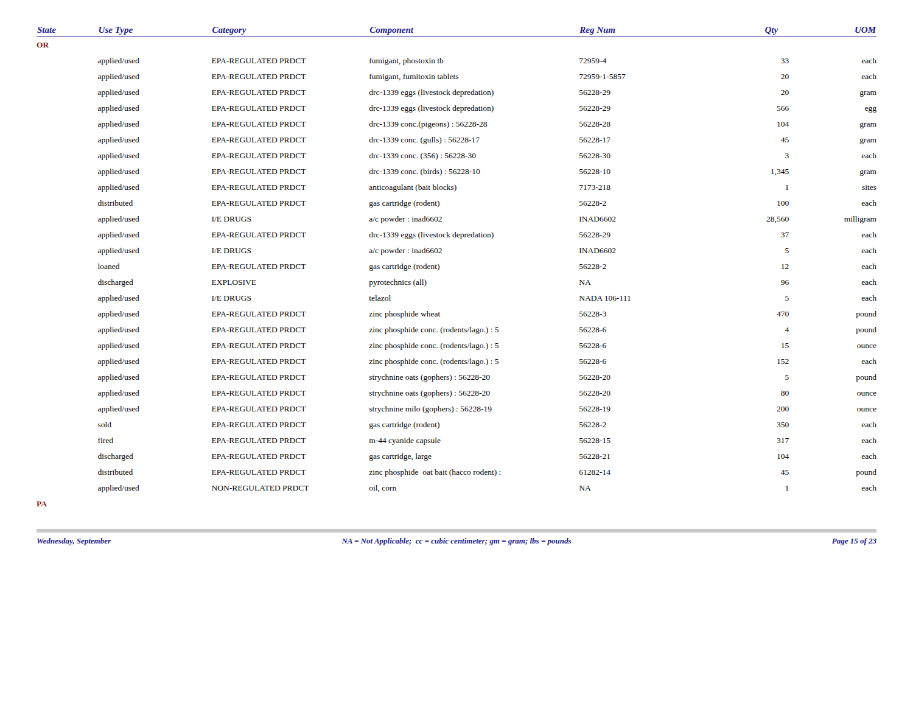| State | Use Type | Category | Component | Reg Num | Qty | UOM |
| --- | --- | --- | --- | --- | --- | --- |
| OR |
| | applied/used | EPA-REGULATED PRDCT | fumigant, phostoxin tb | 72959-4 | 33 | each |
| | applied/used | EPA-REGULATED PRDCT | fumigant, fumitoxin tablets | 72959-1-5857 | 20 | each |
| | applied/used | EPA-REGULATED PRDCT | drc-1339 eggs (livestock depredation) | 56228-29 | 20 | gram |
| | applied/used | EPA-REGULATED PRDCT | drc-1339 eggs (livestock depredation) | 56228-29 | 566 | egg |
| | applied/used | EPA-REGULATED PRDCT | drc-1339 conc.(pigeons) : 56228-28 | 56228-28 | 104 | gram |
| | applied/used | EPA-REGULATED PRDCT | drc-1339 conc. (gulls) : 56228-17 | 56228-17 | 45 | gram |
| | applied/used | EPA-REGULATED PRDCT | drc-1339 conc. (356) : 56228-30 | 56228-30 | 3 | each |
| | applied/used | EPA-REGULATED PRDCT | drc-1339 conc. (birds) : 56228-10 | 56228-10 | 1,345 | gram |
| | applied/used | EPA-REGULATED PRDCT | anticoagulant (bait blocks) | 7173-218 | 1 | sites |
| | distributed | EPA-REGULATED PRDCT | gas cartridge (rodent) | 56228-2 | 100 | each |
| | applied/used | I/E DRUGS | a/c powder : inad6602 | INAD6602 | 28,560 | milligram |
| | applied/used | EPA-REGULATED PRDCT | drc-1339 eggs (livestock depredation) | 56228-29 | 37 | each |
| | applied/used | I/E DRUGS | a/c powder : inad6602 | INAD6602 | 5 | each |
| | loaned | EPA-REGULATED PRDCT | gas cartridge (rodent) | 56228-2 | 12 | each |
| | discharged | EXPLOSIVE | pyrotechnics (all) | NA | 96 | each |
| | applied/used | I/E DRUGS | telazol | NADA 106-111 | 5 | each |
| | applied/used | EPA-REGULATED PRDCT | zinc phosphide wheat | 56228-3 | 470 | pound |
| | applied/used | EPA-REGULATED PRDCT | zinc phosphide conc. (rodents/lago.) : 5 | 56228-6 | 4 | pound |
| | applied/used | EPA-REGULATED PRDCT | zinc phosphide conc. (rodents/lago.) : 5 | 56228-6 | 15 | ounce |
| | applied/used | EPA-REGULATED PRDCT | zinc phosphide conc. (rodents/lago.) : 5 | 56228-6 | 152 | each |
| | applied/used | EPA-REGULATED PRDCT | strychnine oats (gophers) : 56228-20 | 56228-20 | 5 | pound |
| | applied/used | EPA-REGULATED PRDCT | strychnine oats (gophers) : 56228-20 | 56228-20 | 80 | ounce |
| | applied/used | EPA-REGULATED PRDCT | strychnine milo (gophers) : 56228-19 | 56228-19 | 200 | ounce |
| | sold | EPA-REGULATED PRDCT | gas cartridge (rodent) | 56228-2 | 350 | each |
| | fired | EPA-REGULATED PRDCT | m-44 cyanide capsule | 56228-15 | 317 | each |
| | discharged | EPA-REGULATED PRDCT | gas cartridge, large | 56228-21 | 104 | each |
| | distributed | EPA-REGULATED PRDCT | zinc phosphide oat bait (hacco rodent) : | 61282-14 | 45 | pound |
| | applied/used | NON-REGULATED PRDCT | oil, corn | NA | 1 | each |
| PA |
Wednesday, September NA = Not Applicable; cc = cubic centimeter; gm = gram; lbs = pounds Page 15 of 23